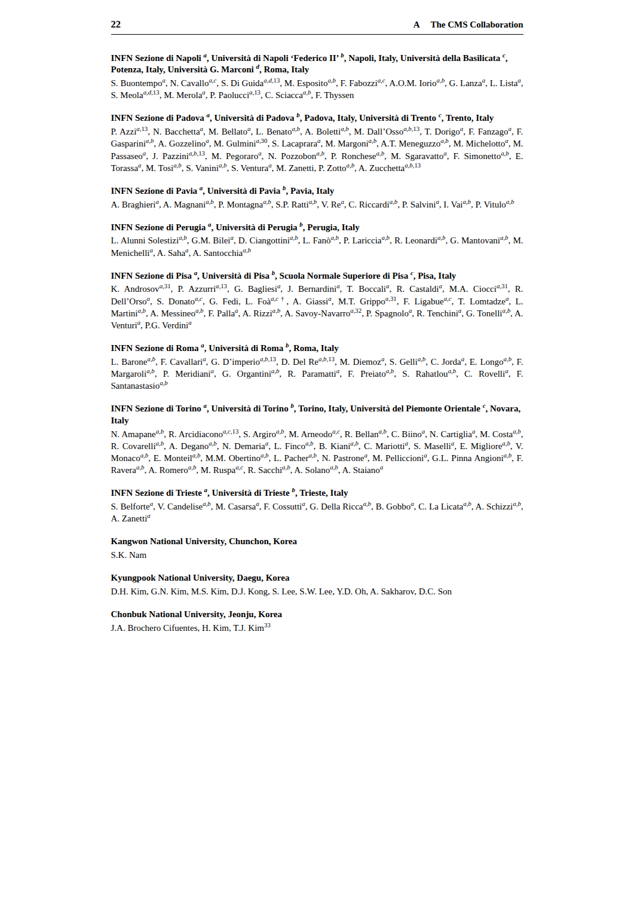22 AThe CMS Collaboration
INFN Sezione di Napoli a, Università di Napoli ‘Federico II’ b, Napoli, Italy, Università della Basilicata c, Potenza, Italy, Università G. Marconi d, Roma, Italy
S. Buontempoa, N. Cavalloa,c, S. Di Guidaa,d,13, M. Espositoa,b, F. Fabozzia,c, A.O.M. Iorioa,b, G. Lanzaa, L. Listaa, S. Meolaa,d,13, M. Merolaa, P. Paoluccia,13, C. Sciaccaa,b, F. Thyssen
INFN Sezione di Padova a, Università di Padova b, Padova, Italy, Università di Trento c, Trento, Italy
P. Azzia,13, N. Bacchettaa, M. Bellatoa, L. Benatoa,b, A. Bolettia,b, M. Dall’Ossoa,b,13, T. Dorigoa, F. Fanzagoa, F. Gasparinia,b, A. Gozzelinoa, M. Gulminia,30, S. Lacapraraa, M. Margonia,b, A.T. Meneguzzoa,b, M. Michelottoa, M. Passaseoa, J. Pazzinia,b,13, M. Pegoraroa, N. Pozzobona,b, P. Ronchesea,b, M. Sgaravattoa, F. Simonettoa,b, E. Torassaa, M. Tosia,b, S. Vaninia,b, S. Venturaa, M. Zanetti, P. Zottoa,b, A. Zucchettaa,b,13
INFN Sezione di Pavia a, Università di Pavia b, Pavia, Italy
A. Braghieria, A. Magnania,b, P. Montagnaa,b, S.P. Rattia,b, V. Rea, C. Riccardia,b, P. Salvinia, I. Vaia,b, P. Vituloa,b
INFN Sezione di Perugia a, Università di Perugia b, Perugia, Italy
L. Alunni Solestizia,b, G.M. Bileia, D. Ciangottinia,b, L. Fanòa,b, P. Laricciaa,b, R. Leonardia,b, G. Mantovania,b, M. Menichellia, A. Sahaa, A. Santocchiaa,b
INFN Sezione di Pisa a, Università di Pisa b, Scuola Normale Superiore di Pisa c, Pisa, Italy
K. Androsova,31, P. Azzurria,13, G. Bagliesia, J. Bernardinia, T. Boccalia, R. Castaldia, M.A. Cioccia,31, R. Dell’Orsoa, S. Donatoa,c, G. Fedi, L. Foàa,c†, A. Giassia, M.T. Grippoa,31, F. Ligabuea,c, T. Lomtadzea, L. Martinia,b, A. Messineoa,b, F. Pallaa, A. Rizzia,b, A. Savoy-Navarroa,32, P. Spagnoloa, R. Tenchinia, G. Tonellia,b, A. Venturia, P.G. Verdinia
INFN Sezione di Roma a, Università di Roma b, Roma, Italy
L. Baronea,b, F. Cavallaria, G. D’imperioa,b,13, D. Del Rea,b,13, M. Diemoza, S. Gellia,b, C. Jordaa, E. Longoa,b, F. Margarolia,b, P. Meridiania, G. Organtinia,b, R. Paramattia, F. Preiatoa,b, S. Rahatloua,b, C. Rovellia, F. Santanastasioa,b
INFN Sezione di Torino a, Università di Torino b, Torino, Italy, Università del Piemonte Orientale c, Novara, Italy
N. Amapanea,b, R. Arcidiaconoa,c,13, S. Argiroa,b, M. Arneodoa,c, R. Bellana,b, C. Biinoa, N. Cartigliaa, M. Costaa,b, R. Covarellia,b, A. Deganoa,b, N. Demariaa, L. Fincoa,b, B. Kiania,b, C. Mariottia, S. Masellia, E. Migliorea,b, V. Monacoa,b, E. Monteila,b, M.M. Obertinoa,b, L. Pachera,b, N. Pastronea, M. Pelliccionia, G.L. Pinna Angionia,b, F. Raveraa,b, A. Romeroa,b, M. Ruspaa,c, R. Sacchia,b, A. Solanoa,b, A. Staianoa
INFN Sezione di Trieste a, Università di Trieste b, Trieste, Italy
S. Belfortea, V. Candelisea,b, M. Casarsaa, F. Cossuttia, G. Della Riccaa,b, B. Gobboa, C. La Licataa,b, A. Schizzia,b, A. Zanettia
Kangwon National University, Chunchon, Korea
S.K. Nam
Kyungpook National University, Daegu, Korea
D.H. Kim, G.N. Kim, M.S. Kim, D.J. Kong, S. Lee, S.W. Lee, Y.D. Oh, A. Sakharov, D.C. Son
Chonbuk National University, Jeonju, Korea
J.A. Brochero Cifuentes, H. Kim, T.J. Kim33